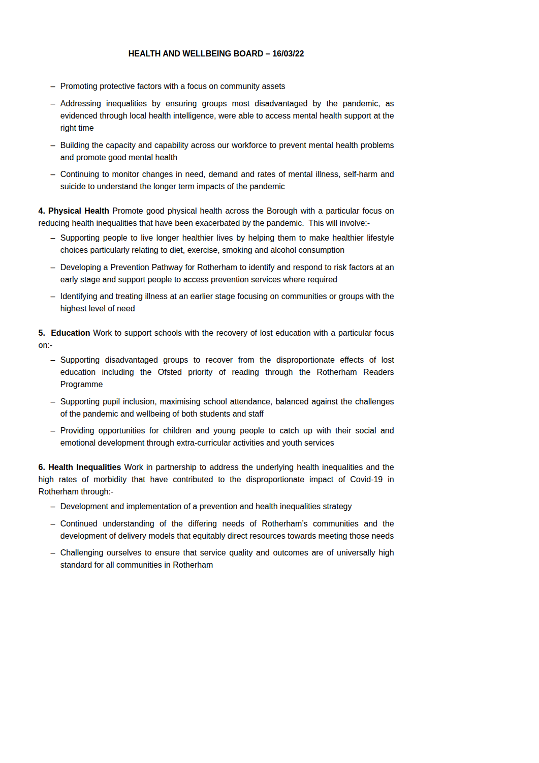HEALTH AND WELLBEING BOARD – 16/03/22
Promoting protective factors with a focus on community assets
Addressing inequalities by ensuring groups most disadvantaged by the pandemic, as evidenced through local health intelligence, were able to access mental health support at the right time
Building the capacity and capability across our workforce to prevent mental health problems and promote good mental health
Continuing to monitor changes in need, demand and rates of mental illness, self-harm and suicide to understand the longer term impacts of the pandemic
4. Physical Health Promote good physical health across the Borough with a particular focus on reducing health inequalities that have been exacerbated by the pandemic. This will involve:-
Supporting people to live longer healthier lives by helping them to make healthier lifestyle choices particularly relating to diet, exercise, smoking and alcohol consumption
Developing a Prevention Pathway for Rotherham to identify and respond to risk factors at an early stage and support people to access prevention services where required
Identifying and treating illness at an earlier stage focusing on communities or groups with the highest level of need
5. Education Work to support schools with the recovery of lost education with a particular focus on:-
Supporting disadvantaged groups to recover from the disproportionate effects of lost education including the Ofsted priority of reading through the Rotherham Readers Programme
Supporting pupil inclusion, maximising school attendance, balanced against the challenges of the pandemic and wellbeing of both students and staff
Providing opportunities for children and young people to catch up with their social and emotional development through extra-curricular activities and youth services
6. Health Inequalities Work in partnership to address the underlying health inequalities and the high rates of morbidity that have contributed to the disproportionate impact of Covid-19 in Rotherham through:-
Development and implementation of a prevention and health inequalities strategy
Continued understanding of the differing needs of Rotherham’s communities and the development of delivery models that equitably direct resources towards meeting those needs
Challenging ourselves to ensure that service quality and outcomes are of universally high standard for all communities in Rotherham